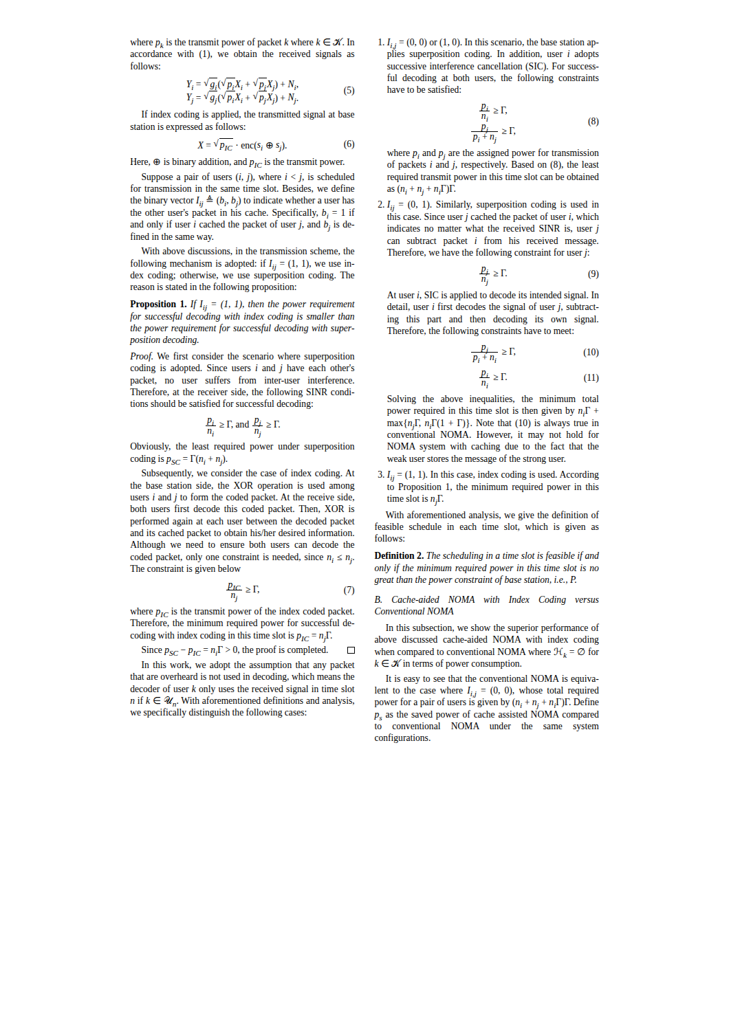where pk is the transmit power of packet k where k ∈ 𝒦. In accordance with (1), we obtain the received signals as follows:
Yi = gi(pi Xi + pj Xj) + Ni,
Yj = gj(pi Xi + pj Xj) + Nj.
(5)
If index coding is applied, the transmitted signal at base station is expressed as follows:
X = pIC · enc(si ⊕ sj).
(6)
Here, ⊕ is binary addition, and pIC is the transmit power.
Suppose a pair of users (i, j), where i < j, is scheduled for transmission in the same time slot. Besides, we define the binary vector Iij ≜ (bi, bj) to indicate whether a user has the other user's packet in his cache. Specifically, bi = 1 if and only if user i cached the packet of user j, and bj is defined in the same way.
With above discussions, in the transmission scheme, the following mechanism is adopted: if Iij = (1, 1), we use index coding; otherwise, we use superposition coding. The reason is stated in the following proposition:
Proposition 1. If Iij = (1, 1), then the power requirement for successful decoding with index coding is smaller than the power requirement for successful decoding with superposition decoding.
Proof. We first consider the scenario where superposition coding is adopted. Since users i and j have each other's packet, no user suffers from inter-user interference. Therefore, at the receiver side, the following SINR conditions should be satisfied for successful decoding:
pi ni ≥ Γ, and pj nj ≥ Γ.
Obviously, the least required power under superposition coding is pSC = Γ(ni + nj).
Subsequently, we consider the case of index coding. At the base station side, the XOR operation is used among users i and j to form the coded packet. At the receive side, both users first decode this coded packet. Then, XOR is performed again at each user between the decoded packet and its cached packet to obtain his/her desired information. Although we need to ensure both users can decode the coded packet, only one constraint is needed, since ni ≤ nj. The constraint is given below
pIC nj ≥ Γ,
(7)
where pIC is the transmit power of the index coded packet. Therefore, the minimum required power for successful decoding with index coding in this time slot is pIC = nj Γ.
Since pSC − pIC = ni Γ > 0, the proof is completed.
In this work, we adopt the assumption that any packet that are overheard is not used in decoding, which means the decoder of user k only uses the received signal in time slot n if k ∈ 𝒰n. With aforementioned definitions and analysis, we specifically distinguish the following cases:
Ii,j = (0, 0) or (1, 0). In this scenario, the base station applies superposition coding. In addition, user i adopts successive interference cancellation (SIC). For successful decoding at both users, the following constraints have to be satisfied:
pi ni ≥ Γ,
pj pi + nj ≥ Γ,
(8)
where pi and pj are the assigned power for transmission of packets i and j, respectively. Based on (8), the least required transmit power in this time slot can be obtained as (ni + nj + ni Γ)Γ.
Iij = (0, 1). Similarly, superposition coding is used in this case. Since user j cached the packet of user i, which indicates no matter what the received SINR is, user j can subtract packet i from his received message. Therefore, we have the following constraint for user j:
pj nj ≥ Γ.
(9)
At user i, SIC is applied to decode its intended signal. In detail, user i first decodes the signal of user j, subtracting this part and then decoding its own signal. Therefore, the following constraints have to meet:
pj pi + ni ≥ Γ,
(10)
pi ni ≥ Γ.
(11)
Solving the above inequalities, the minimum total power required in this time slot is then given by ni Γ + max{nj Γ, ni Γ(1 + Γ)}. Note that (10) is always true in conventional NOMA. However, it may not hold for NOMA system with caching due to the fact that the weak user stores the message of the strong user.
Iij = (1, 1). In this case, index coding is used. According to Proposition 1, the minimum required power in this time slot is nj Γ.
With aforementioned analysis, we give the definition of feasible schedule in each time slot, which is given as follows:
Definition 2. The scheduling in a time slot is feasible if and only if the minimum required power in this time slot is no great than the power constraint of base station, i.e., P.
B. Cache-aided NOMA with Index Coding versus Conventional NOMA
In this subsection, we show the superior performance of above discussed cache-aided NOMA with index coding when compared to conventional NOMA where ℋk = ∅ for k ∈ 𝒦 in terms of power consumption.
It is easy to see that the conventional NOMA is equivalent to the case where Ii,j = (0, 0), whose total required power for a pair of users is given by (ni + nj + ni Γ)Γ. Define ps as the saved power of cache assisted NOMA compared to conventional NOMA under the same system configurations.